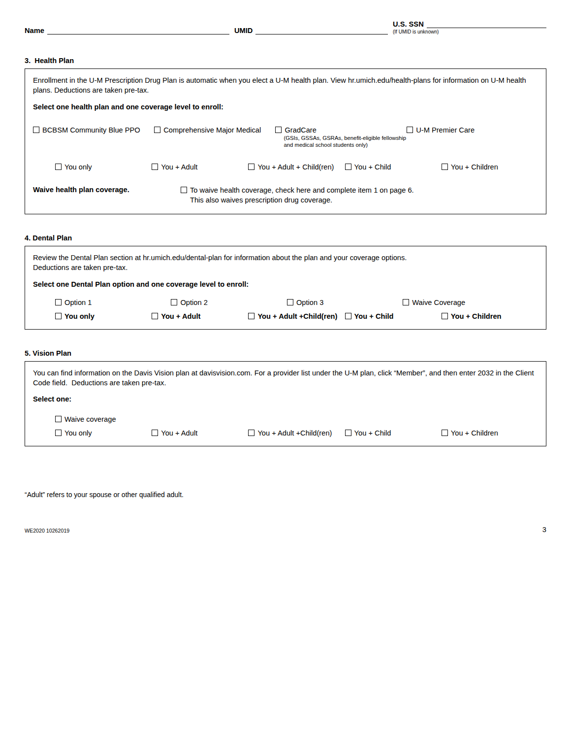Name
UMID
U.S. SSN
(If UMID is unknown)
3. Health Plan
Enrollment in the U-M Prescription Drug Plan is automatic when you elect a U-M health plan. View hr.umich.edu/health-plans for information on U-M health plans. Deductions are taken pre-tax.
Select one health plan and one coverage level to enroll:
BCBSM Community Blue PPO
Comprehensive Major Medical
GradCare (GSIs, GSSAs, GSRAs, benefit-eligible fellowship and medical school students only)
U-M Premier Care
You only You + Adult You + Adult + Child(ren) You + Child You + Children
Waive health plan coverage.
To waive health coverage, check here and complete item 1 on page 6.
This also waives prescription drug coverage.
4. Dental Plan
Review the Dental Plan section at hr.umich.edu/dental-plan for information about the plan and your coverage options.
Deductions are taken pre-tax.
Select one Dental Plan option and one coverage level to enroll:
Option 1 Option 2 Option 3 Waive Coverage
You only You + Adult You + Adult +Child(ren) You + Child You + Children
5. Vision Plan
You can find information on the Davis Vision plan at davisvision.com. For a provider list under the U-M plan, click “Member”, and then enter 2032 in the Client Code field. Deductions are taken pre-tax.
Select one:
Waive coverage
You only You + Adult You + Adult +Child(ren) You + Child You + Children
“Adult” refers to your spouse or other qualified adult.
WE2020 10262019
3